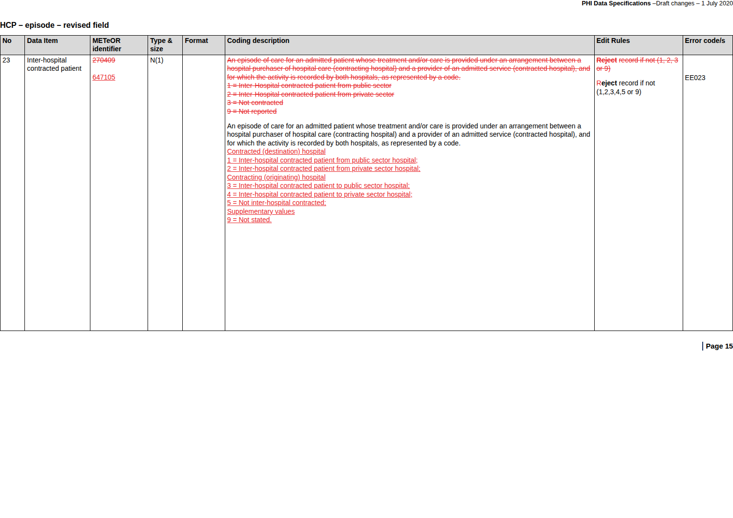PHI Data Specifications –Draft changes – 1 July 2020
HCP – episode – revised field
| No | Data Item | METeOR identifier | Type & size | Format | Coding description | Edit Rules | Error code/s |
| --- | --- | --- | --- | --- | --- | --- | --- |
| 23 | Inter-hospital contracted patient | 270409 647105 | N(1) | | An episode of care for an admitted patient whose treatment and/or care is provided under an arrangement between a hospital purchaser of hospital care (contracting hospital) and a provider of an admitted service (contracted hospital), and for which the activity is recorded by both hospitals, as represented by a code. 1 = Inter-Hospital contracted patient from public sector 2 = Inter-Hospital contracted patient from private sector 3 = Not contracted 9 = Not reported An episode of care for an admitted patient whose treatment and/or care is provided under an arrangement between a hospital purchaser of hospital care (contracting hospital) and a provider of an admitted service (contracted hospital), and for which the activity is recorded by both hospitals, as represented by a code. Contracted (destination) hospital 1 = Inter-hospital contracted patient from public sector hospital; 2 = Inter-hospital contracted patient from private sector hospital; Contracting (originating) hospital 3 = Inter-hospital contracted patient to public sector hospital; 4 = Inter-hospital contracted patient to private sector hospital; 5 = Not inter-hospital contracted; Supplementary values 9 = Not stated. | Reject record if not (1, 2, 3 or 9) R eject record if not (1,2,3,4,5 or 9) | EE023 |
Page 15